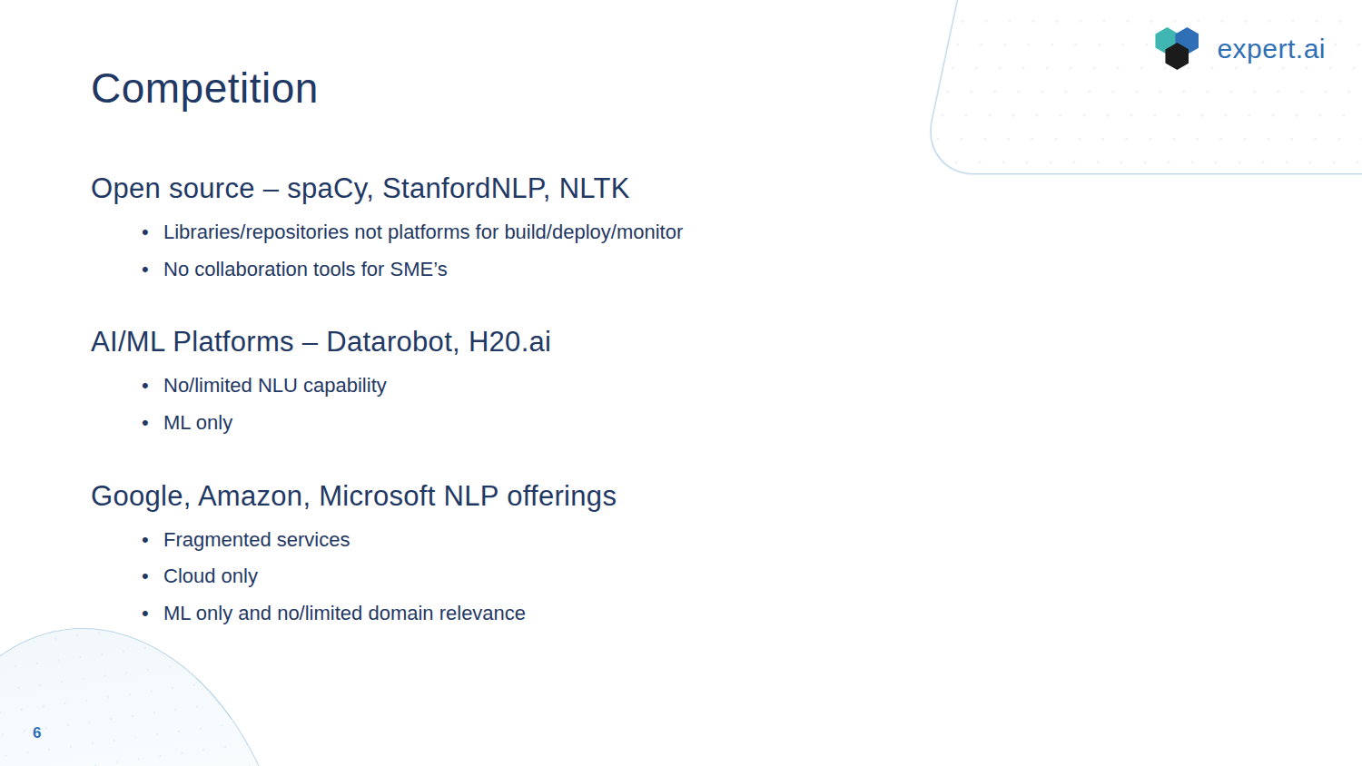expert.ai
Competition
Open source – spaCy, StanfordNLP, NLTK
Libraries/repositories not platforms for build/deploy/monitor
No collaboration tools for SME’s
AI/ML Platforms – Datarobot, H20.ai
No/limited NLU capability
ML only
Google, Amazon, Microsoft NLP offerings
Fragmented services
Cloud only
ML only and no/limited domain relevance
6